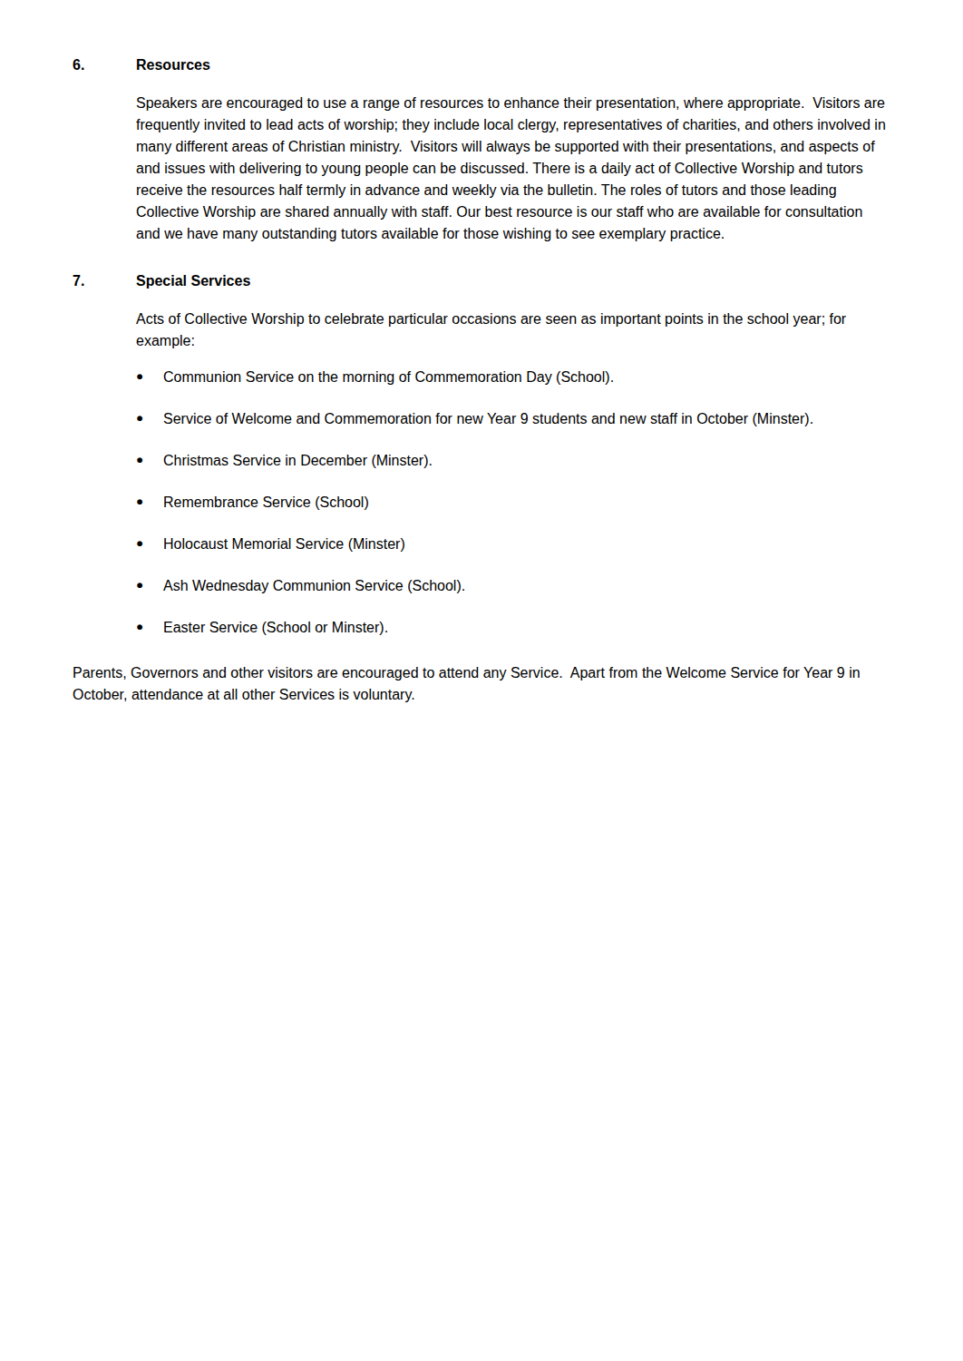6. Resources
Speakers are encouraged to use a range of resources to enhance their presentation, where appropriate. Visitors are frequently invited to lead acts of worship; they include local clergy, representatives of charities, and others involved in many different areas of Christian ministry. Visitors will always be supported with their presentations, and aspects of and issues with delivering to young people can be discussed. There is a daily act of Collective Worship and tutors receive the resources half termly in advance and weekly via the bulletin. The roles of tutors and those leading Collective Worship are shared annually with staff. Our best resource is our staff who are available for consultation and we have many outstanding tutors available for those wishing to see exemplary practice.
7. Special Services
Acts of Collective Worship to celebrate particular occasions are seen as important points in the school year; for example:
Communion Service on the morning of Commemoration Day (School).
Service of Welcome and Commemoration for new Year 9 students and new staff in October (Minster).
Christmas Service in December (Minster).
Remembrance Service (School)
Holocaust Memorial Service (Minster)
Ash Wednesday Communion Service (School).
Easter Service (School or Minster).
Parents, Governors and other visitors are encouraged to attend any Service. Apart from the Welcome Service for Year 9 in October, attendance at all other Services is voluntary.